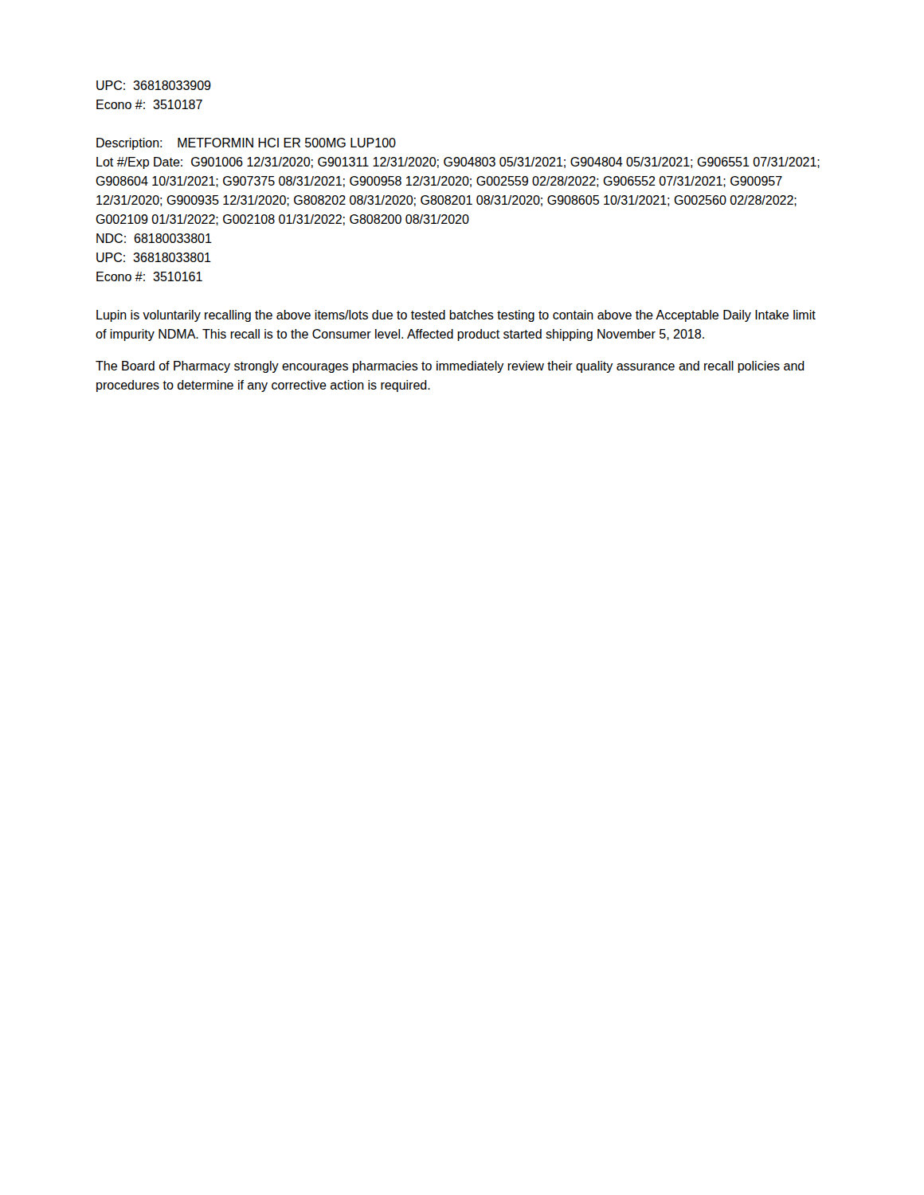UPC: 36818033909
Econo #: 3510187
Description: METFORMIN HCI ER 500MG LUP100
Lot #/Exp Date: G901006 12/31/2020; G901311 12/31/2020; G904803 05/31/2021; G904804 05/31/2021; G906551 07/31/2021; G908604 10/31/2021; G907375 08/31/2021; G900958 12/31/2020; G002559 02/28/2022; G906552 07/31/2021; G900957 12/31/2020; G900935 12/31/2020; G808202 08/31/2020; G808201 08/31/2020; G908605 10/31/2021; G002560 02/28/2022; G002109 01/31/2022; G002108 01/31/2022; G808200 08/31/2020
NDC: 68180033801
UPC: 36818033801
Econo #: 3510161
Lupin is voluntarily recalling the above items/lots due to tested batches testing to contain above the Acceptable Daily Intake limit of impurity NDMA. This recall is to the Consumer level. Affected product started shipping November 5, 2018.
The Board of Pharmacy strongly encourages pharmacies to immediately review their quality assurance and recall policies and procedures to determine if any corrective action is required.